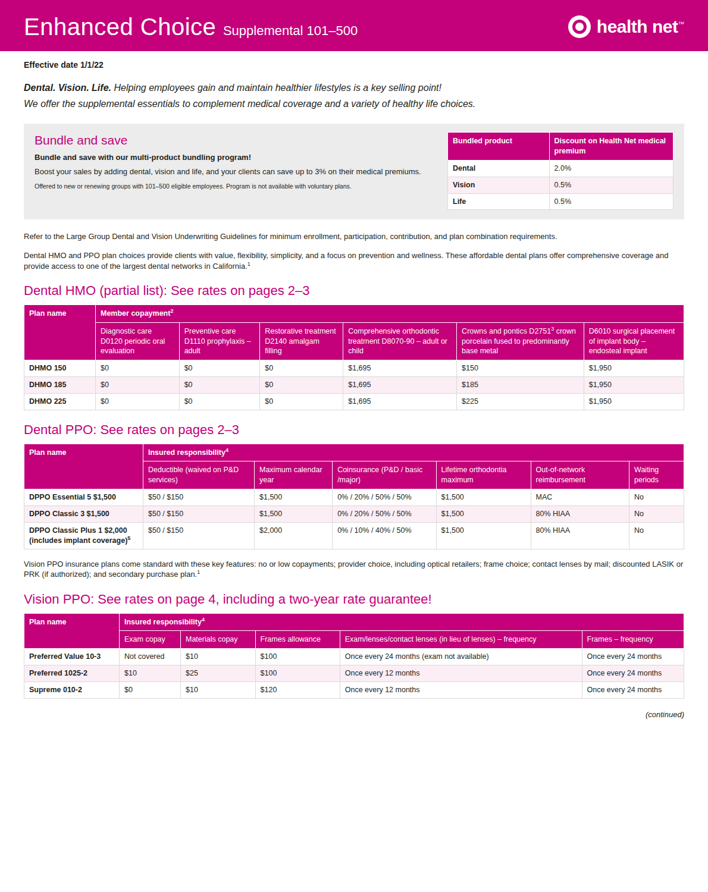Enhanced Choice Supplemental 101–500
health net™
Effective date 1/1/22
Dental. Vision. Life. Helping employees gain and maintain healthier lifestyles is a key selling point!
We offer the supplemental essentials to complement medical coverage and a variety of healthy life choices.
Bundle and save
Bundle and save with our multi-product bundling program!
Boost your sales by adding dental, vision and life, and your clients can save up to 3% on their medical premiums.
Offered to new or renewing groups with 101–500 eligible employees. Program is not available with voluntary plans.
| Bundled product | Discount on Health Net medical premium |
| --- | --- |
| Dental | 2.0% |
| Vision | 0.5% |
| Life | 0.5% |
Refer to the Large Group Dental and Vision Underwriting Guidelines for minimum enrollment, participation, contribution, and plan combination requirements.
Dental HMO and PPO plan choices provide clients with value, flexibility, simplicity, and a focus on prevention and wellness. These affordable dental plans offer comprehensive coverage and provide access to one of the largest dental networks in California.1
Dental HMO (partial list): See rates on pages 2–3
| Plan name | Member copayment 2 |
| --- | --- |
| Diagnostic care D0120 periodic oral evaluation | Preventive care D1110 prophylaxis – adult | Restorative treatment D2140 amalgam filling | Comprehensive orthodontic treatment D8070-90 – adult or child | Crowns and pontics D2751 3 crown porcelain fused to predominantly base metal | D6010 surgical placement of implant body – endosteal implant |
| DHMO 150 | $0 | $0 | $0 | $1,695 | $150 | $1,950 |
| DHMO 185 | $0 | $0 | $0 | $1,695 | $185 | $1,950 |
| DHMO 225 | $0 | $0 | $0 | $1,695 | $225 | $1,950 |
Dental PPO: See rates on pages 2–3
| Plan name | Insured responsibility 4 |
| --- | --- |
| Deductible (waived on P&D services) | Maximum calendar year | Coinsurance (P&D / basic /major) | Lifetime orthodontia maximum | Out-of-network reimbursement | Waiting periods |
| DPPO Essential 5 $1,500 | $50 / $150 | $1,500 | 0% / 20% / 50% / 50% | $1,500 | MAC | No |
| DPPO Classic 3 $1,500 | $50 / $150 | $1,500 | 0% / 20% / 50% / 50% | $1,500 | 80% HIAA | No |
| DPPO Classic Plus 1 $2,000 (includes implant coverage) 5 | $50 / $150 | $2,000 | 0% / 10% / 40% / 50% | $1,500 | 80% HIAA | No |
Vision PPO insurance plans come standard with these key features: no or low copayments; provider choice, including optical retailers; frame choice; contact lenses by mail; discounted LASIK or PRK (if authorized); and secondary purchase plan.1
Vision PPO: See rates on page 4, including a two-year rate guarantee!
| Plan name | Insured responsibility 4 |
| --- | --- |
| Exam copay | Materials copay | Frames allowance | Exam/lenses/contact lenses (in lieu of lenses) – frequency | Frames – frequency |
| Preferred Value 10-3 | Not covered | $10 | $100 | Once every 24 months (exam not available) | Once every 24 months |
| Preferred 1025-2 | $10 | $25 | $100 | Once every 12 months | Once every 24 months |
| Supreme 010-2 | $0 | $10 | $120 | Once every 12 months | Once every 24 months |
(continued)